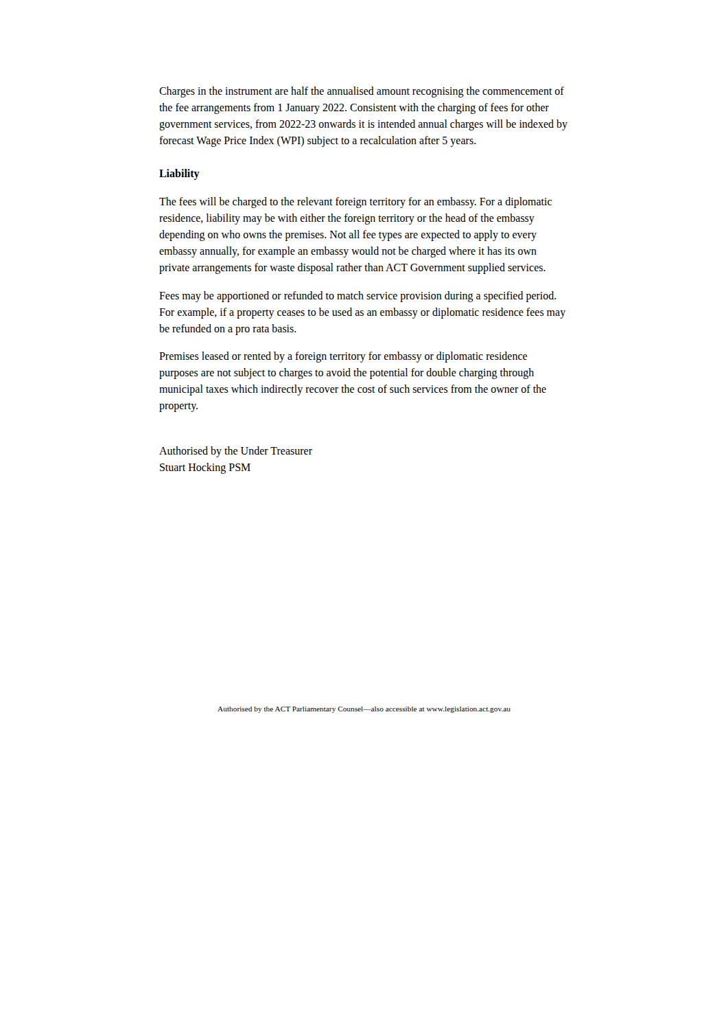Charges in the instrument are half the annualised amount recognising the commencement of the fee arrangements from 1 January 2022. Consistent with the charging of fees for other government services, from 2022-23 onwards it is intended annual charges will be indexed by forecast Wage Price Index (WPI) subject to a recalculation after 5 years.
Liability
The fees will be charged to the relevant foreign territory for an embassy. For a diplomatic residence, liability may be with either the foreign territory or the head of the embassy depending on who owns the premises. Not all fee types are expected to apply to every embassy annually, for example an embassy would not be charged where it has its own private arrangements for waste disposal rather than ACT Government supplied services.
Fees may be apportioned or refunded to match service provision during a specified period. For example, if a property ceases to be used as an embassy or diplomatic residence fees may be refunded on a pro rata basis.
Premises leased or rented by a foreign territory for embassy or diplomatic residence purposes are not subject to charges to avoid the potential for double charging through municipal taxes which indirectly recover the cost of such services from the owner of the property.
Authorised by the Under Treasurer
Stuart Hocking PSM
Authorised by the ACT Parliamentary Counsel—also accessible at www.legislation.act.gov.au